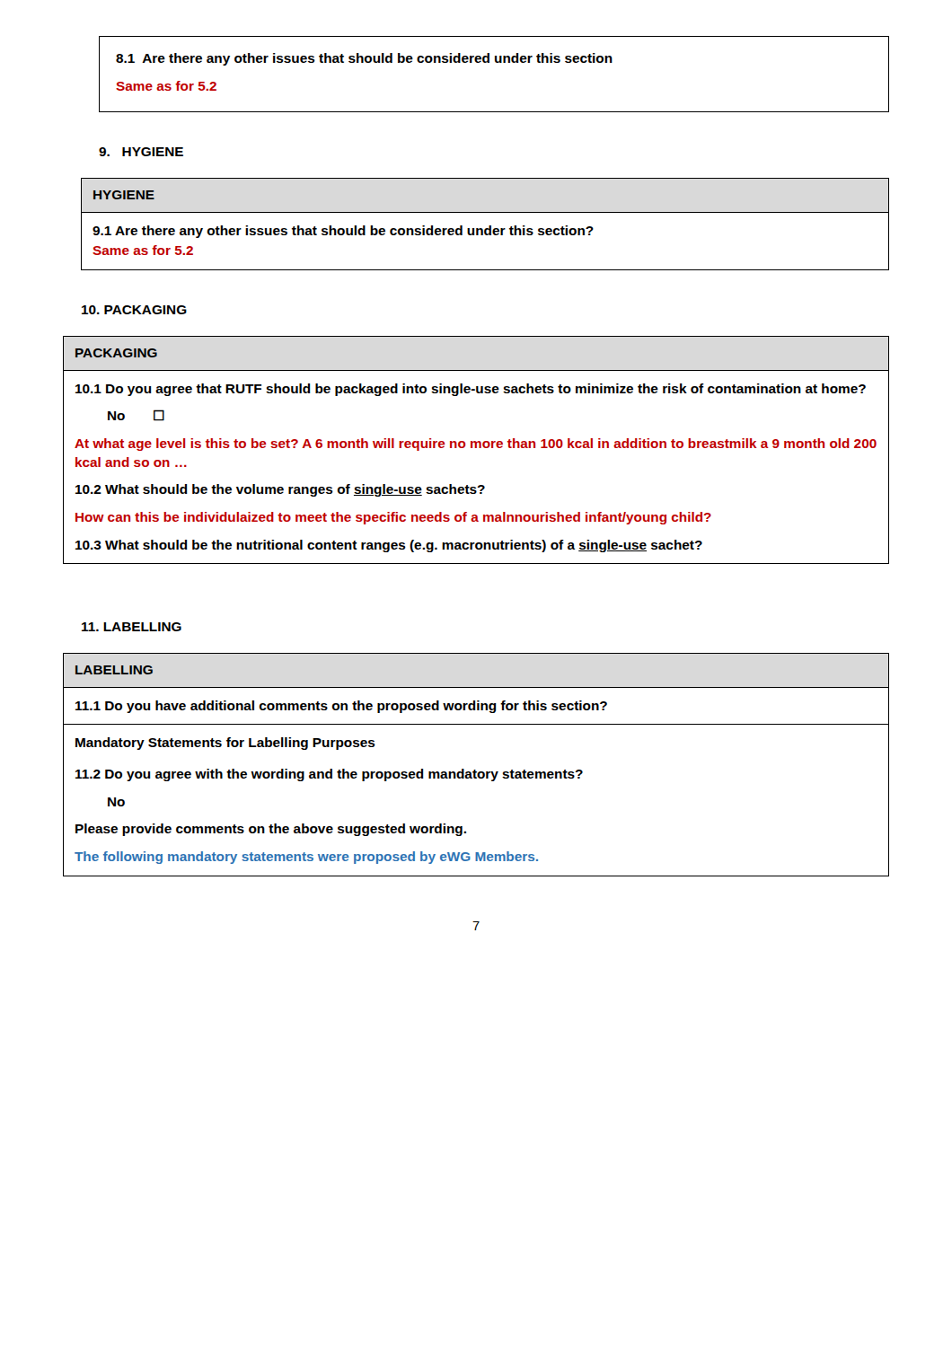8.1 Are there any other issues that should be considered under this section
Same as for 5.2
9. HYGIENE
HYGIENE
9.1 Are there any other issues that should be considered under this section?
Same as for 5.2
10. PACKAGING
PACKAGING
10.1 Do you agree that RUTF should be packaged into single-use sachets to minimize the risk of contamination at home?
No ☐
At what age level is this to be set? A 6 month will require no more than 100 kcal in addition to breastmilk a 9 month old 200 kcal and so on …
10.2 What should be the volume ranges of single-use sachets?
How can this be individulaized to meet the specific needs of a malnnourished infant/young child?
10.3 What should be the nutritional content ranges (e.g. macronutrients) of a single-use sachet?
11. LABELLING
LABELLING
11.1 Do you have additional comments on the proposed wording for this section?
Mandatory Statements for Labelling Purposes
11.2 Do you agree with the wording and the proposed mandatory statements?
No
Please provide comments on the above suggested wording.
The following mandatory statements were proposed by eWG Members.
7